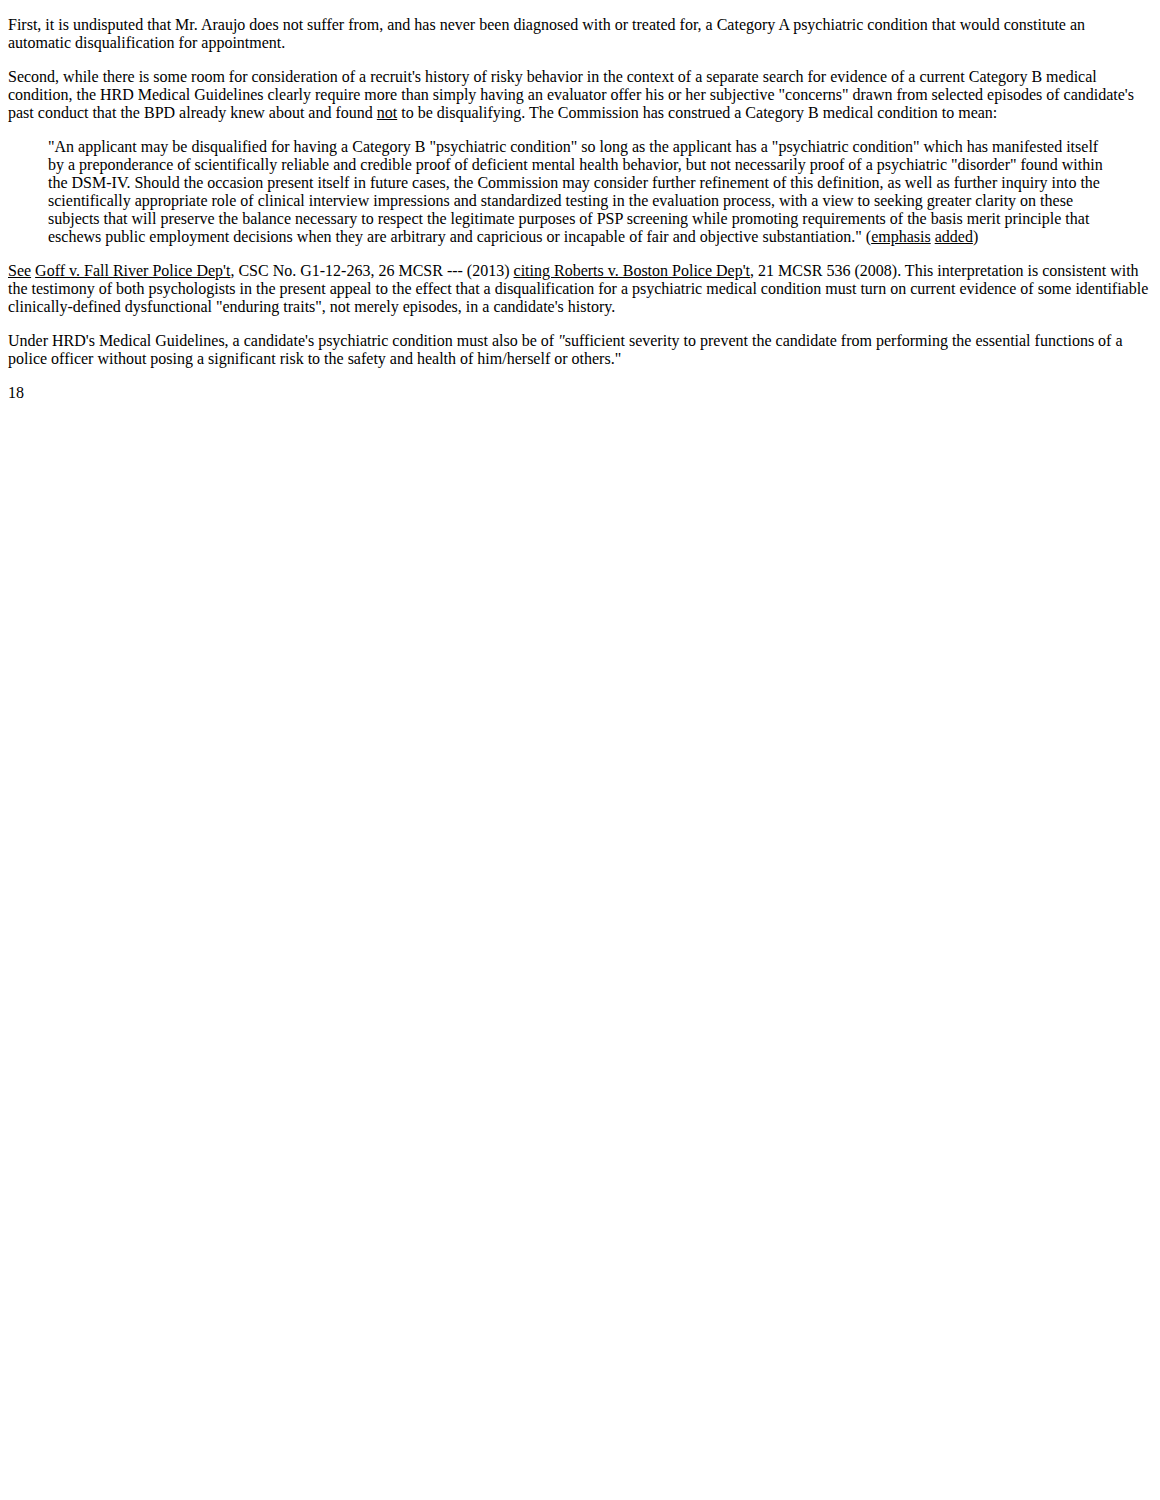First, it is undisputed that Mr. Araujo does not suffer from, and has never been diagnosed with or treated for, a Category A psychiatric condition that would constitute an automatic disqualification for appointment.
Second, while there is some room for consideration of a recruit's history of risky behavior in the context of a separate search for evidence of a current Category B medical condition, the HRD Medical Guidelines clearly require more than simply having an evaluator offer his or her subjective "concerns" drawn from selected episodes of candidate's past conduct that the BPD already knew about and found not to be disqualifying. The Commission has construed a Category B medical condition to mean:
"An applicant may be disqualified for having a Category B "psychiatric condition" so long as the applicant has a "psychiatric condition" which has manifested itself by a preponderance of scientifically reliable and credible proof of deficient mental health behavior, but not necessarily proof of a psychiatric "disorder" found within the DSM-IV. Should the occasion present itself in future cases, the Commission may consider further refinement of this definition, as well as further inquiry into the scientifically appropriate role of clinical interview impressions and standardized testing in the evaluation process, with a view to seeking greater clarity on these subjects that will preserve the balance necessary to respect the legitimate purposes of PSP screening while promoting requirements of the basis merit principle that eschews public employment decisions when they are arbitrary and capricious or incapable of fair and objective substantiation." (emphasis added)
See Goff v. Fall River Police Dep't, CSC No. G1-12-263, 26 MCSR --- (2013) citing Roberts v. Boston Police Dep't, 21 MCSR 536 (2008). This interpretation is consistent with the testimony of both psychologists in the present appeal to the effect that a disqualification for a psychiatric medical condition must turn on current evidence of some identifiable clinically-defined dysfunctional "enduring traits", not merely episodes, in a candidate's history.
Under HRD's Medical Guidelines, a candidate's psychiatric condition must also be of "sufficient severity to prevent the candidate from performing the essential functions of a police officer without posing a significant risk to the safety and health of him/herself or others."
18